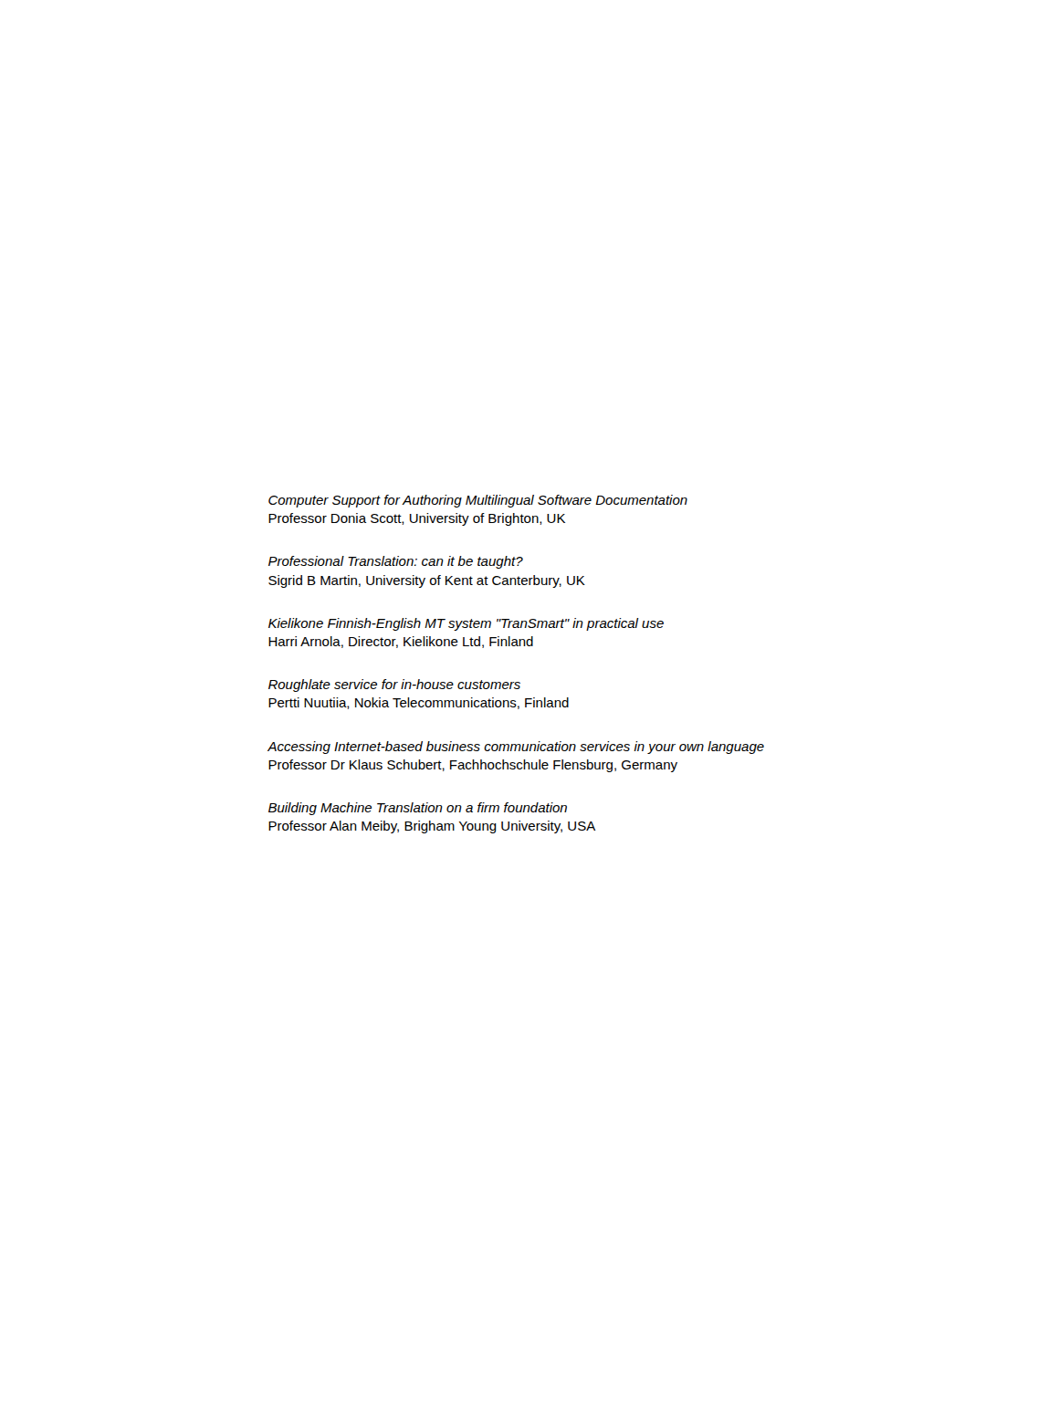Computer Support for Authoring Multilingual Software Documentation
Professor Donia Scott, University of Brighton, UK
Professional Translation: can it be taught?
Sigrid B Martin, University of Kent at Canterbury, UK
Kielikone Finnish-English MT system "TranSmart" in practical use
Harri Arnola, Director, Kielikone Ltd, Finland
Roughlate service for in-house customers
Pertti Nuutiia, Nokia Telecommunications, Finland
Accessing Internet-based business communication services in your own language
Professor Dr Klaus Schubert, Fachhochschule Flensburg, Germany
Building Machine Translation on a firm foundation
Professor Alan Meiby, Brigham Young University, USA